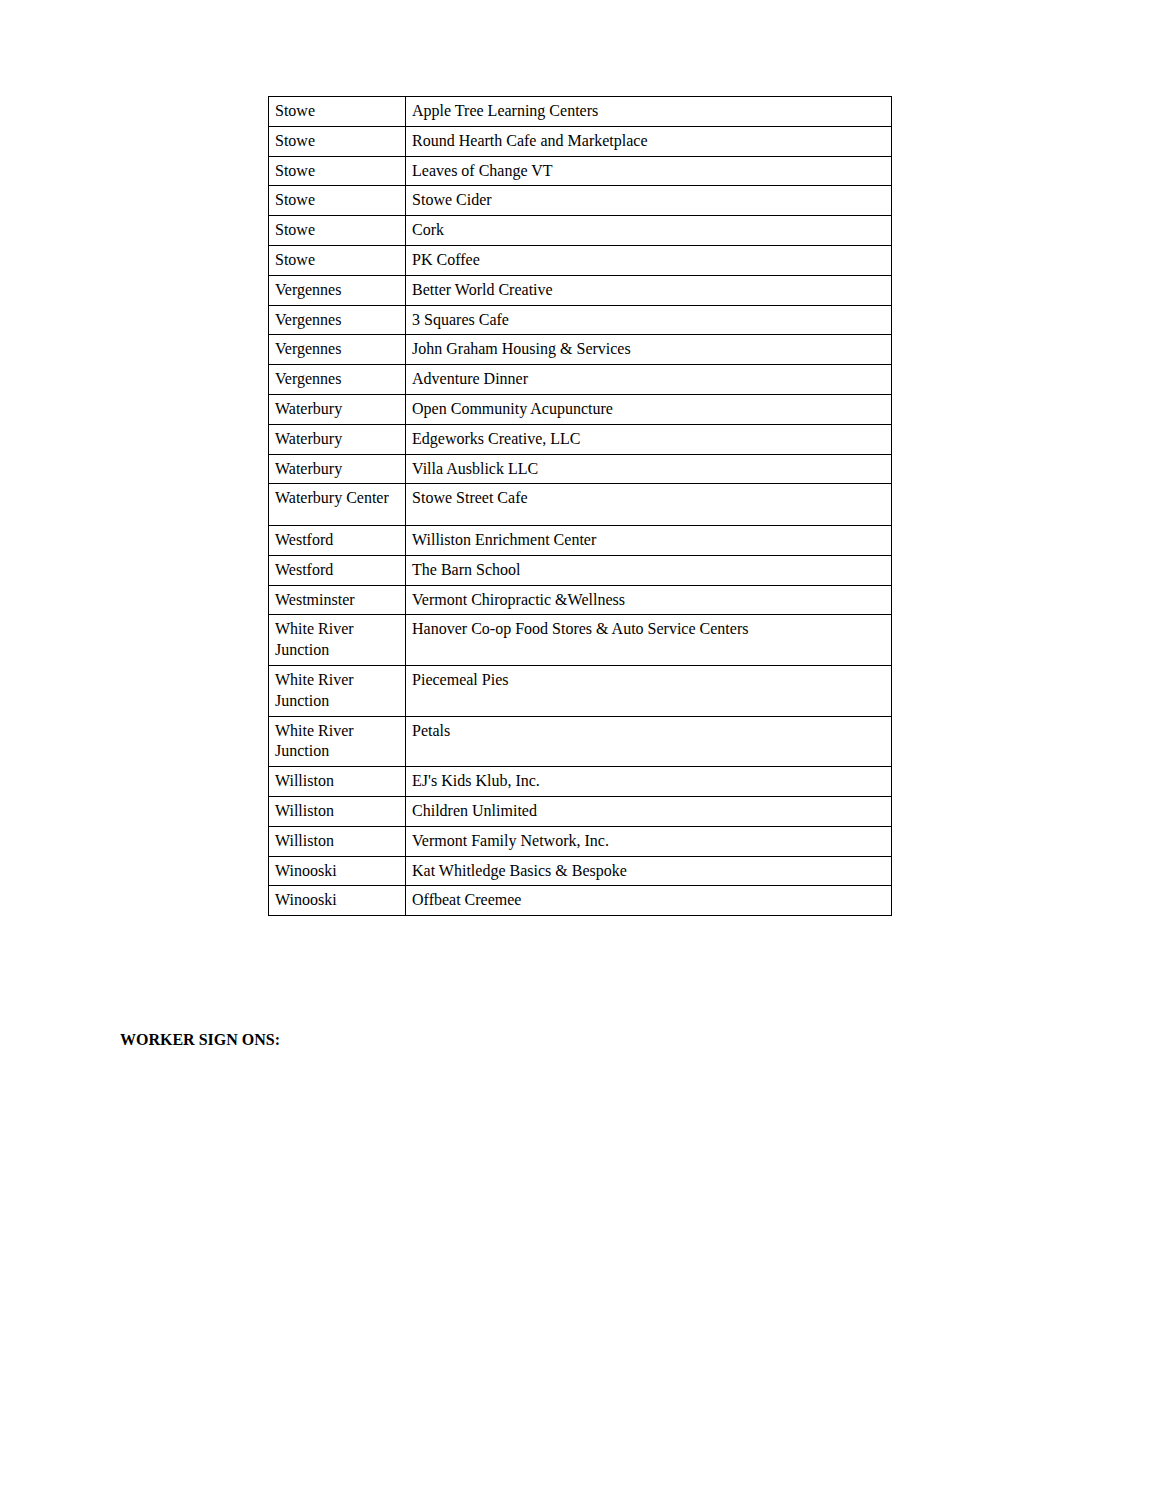| Stowe | Apple Tree Learning Centers |
| Stowe | Round Hearth Cafe and Marketplace |
| Stowe | Leaves of Change VT |
| Stowe | Stowe Cider |
| Stowe | Cork |
| Stowe | PK Coffee |
| Vergennes | Better World Creative |
| Vergennes | 3 Squares Cafe |
| Vergennes | John Graham Housing & Services |
| Vergennes | Adventure Dinner |
| Waterbury | Open Community Acupuncture |
| Waterbury | Edgeworks Creative, LLC |
| Waterbury | Villa Ausblick LLC |
| Waterbury Center | Stowe Street Cafe |
| Westford | Williston Enrichment Center |
| Westford | The Barn School |
| Westminster | Vermont Chiropractic &Wellness |
| White River Junction | Hanover Co-op Food Stores & Auto Service Centers |
| White River Junction | Piecemeal Pies |
| White River Junction | Petals |
| Williston | EJ's Kids Klub, Inc. |
| Williston | Children Unlimited |
| Williston | Vermont Family Network, Inc. |
| Winooski | Kat Whitledge Basics & Bespoke |
| Winooski | Offbeat Creemee |
WORKER SIGN ONS: